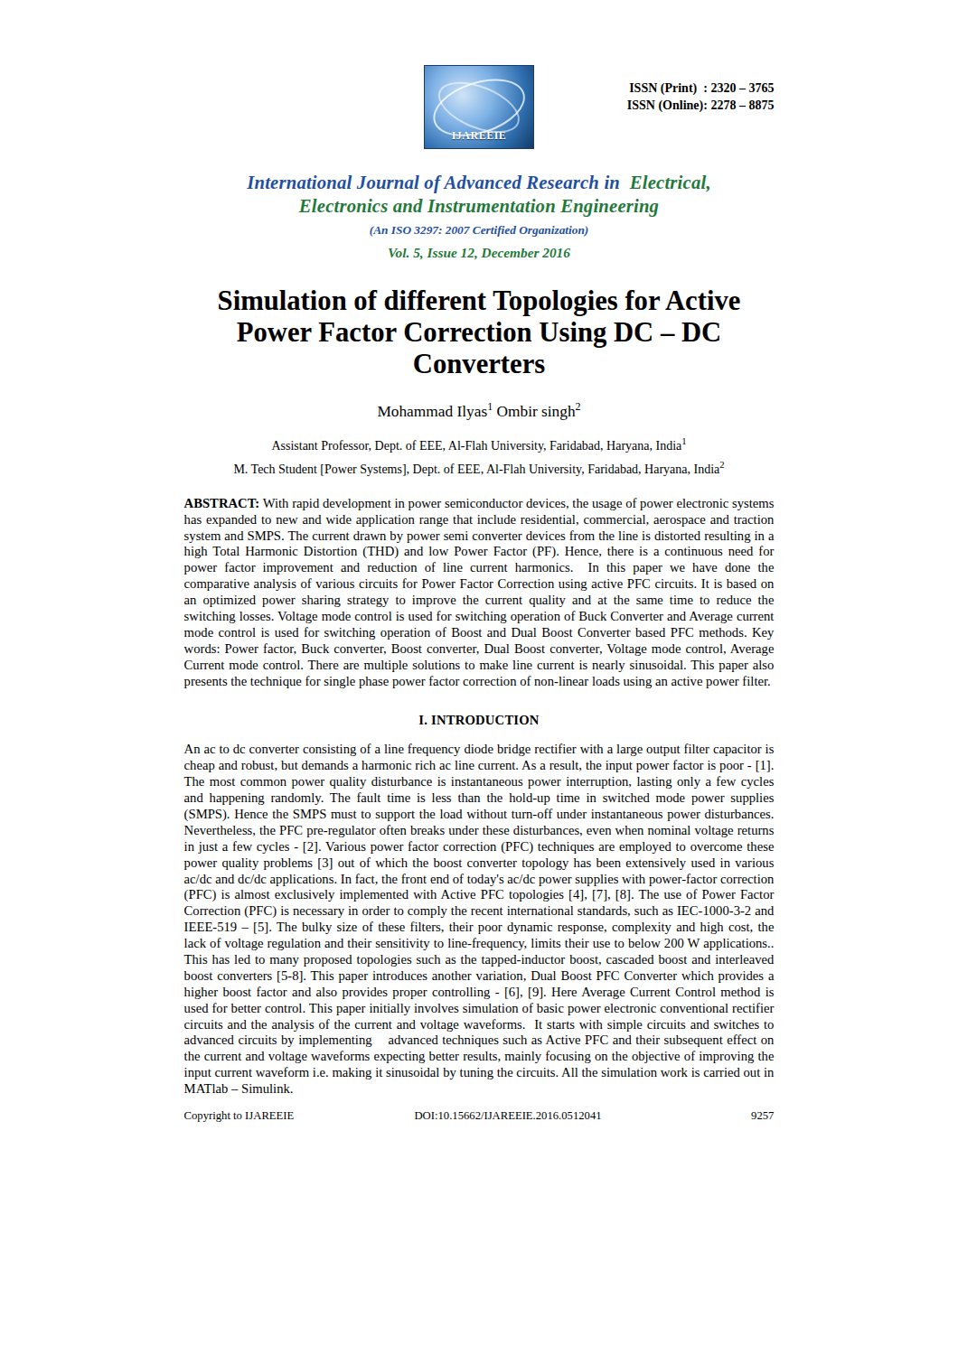IJAREEIE
ISSN (Print) : 2320 – 3765
ISSN (Online): 2278 – 8875
International Journal of Advanced Research in Electrical,
Electronics and Instrumentation Engineering
(An ISO 3297: 2007 Certified Organization)
Vol. 5, Issue 12, December 2016
Simulation of different Topologies for Active Power Factor Correction Using DC – DC Converters
Mohammad Ilyas1 Ombir singh2
Assistant Professor, Dept. of EEE, Al-Flah University, Faridabad, Haryana, India1
M. Tech Student [Power Systems], Dept. of EEE, Al-Flah University, Faridabad, Haryana, India2
ABSTRACT: With rapid development in power semiconductor devices, the usage of power electronic systems has expanded to new and wide application range that include residential, commercial, aerospace and traction system and SMPS. The current drawn by power semi converter devices from the line is distorted resulting in a high Total Harmonic Distortion (THD) and low Power Factor (PF). Hence, there is a continuous need for power factor improvement and reduction of line current harmonics. In this paper we have done the comparative analysis of various circuits for Power Factor Correction using active PFC circuits. It is based on an optimized power sharing strategy to improve the current quality and at the same time to reduce the switching losses. Voltage mode control is used for switching operation of Buck Converter and Average current mode control is used for switching operation of Boost and Dual Boost Converter based PFC methods. Key words: Power factor, Buck converter, Boost converter, Dual Boost converter, Voltage mode control, Average Current mode control. There are multiple solutions to make line current is nearly sinusoidal. This paper also presents the technique for single phase power factor correction of non-linear loads using an active power filter.
I. INTRODUCTION
An ac to dc converter consisting of a line frequency diode bridge rectifier with a large output filter capacitor is cheap and robust, but demands a harmonic rich ac line current. As a result, the input power factor is poor - [1]. The most common power quality disturbance is instantaneous power interruption, lasting only a few cycles and happening randomly. The fault time is less than the hold-up time in switched mode power supplies (SMPS). Hence the SMPS must to support the load without turn-off under instantaneous power disturbances. Nevertheless, the PFC pre-regulator often breaks under these disturbances, even when nominal voltage returns in just a few cycles - [2]. Various power factor correction (PFC) techniques are employed to overcome these power quality problems [3] out of which the boost converter topology has been extensively used in various ac/dc and dc/dc applications. In fact, the front end of today's ac/dc power supplies with power-factor correction (PFC) is almost exclusively implemented with Active PFC topologies [4], [7], [8]. The use of Power Factor Correction (PFC) is necessary in order to comply the recent international standards, such as IEC-1000-3-2 and IEEE-519 – [5]. The bulky size of these filters, their poor dynamic response, complexity and high cost, the lack of voltage regulation and their sensitivity to line-frequency, limits their use to below 200 W applications.. This has led to many proposed topologies such as the tapped-inductor boost, cascaded boost and interleaved boost converters [5-8]. This paper introduces another variation, Dual Boost PFC Converter which provides a higher boost factor and also provides proper controlling - [6], [9]. Here Average Current Control method is used for better control. This paper initially involves simulation of basic power electronic conventional rectifier circuits and the analysis of the current and voltage waveforms. It starts with simple circuits and switches to advanced circuits by implementing advanced techniques such as Active PFC and their subsequent effect on the current and voltage waveforms expecting better results, mainly focusing on the objective of improving the input current waveform i.e. making it sinusoidal by tuning the circuits. All the simulation work is carried out in MATlab – Simulink.
Copyright to IJAREEIE
DOI:10.15662/IJAREEIE.2016.0512041
9257